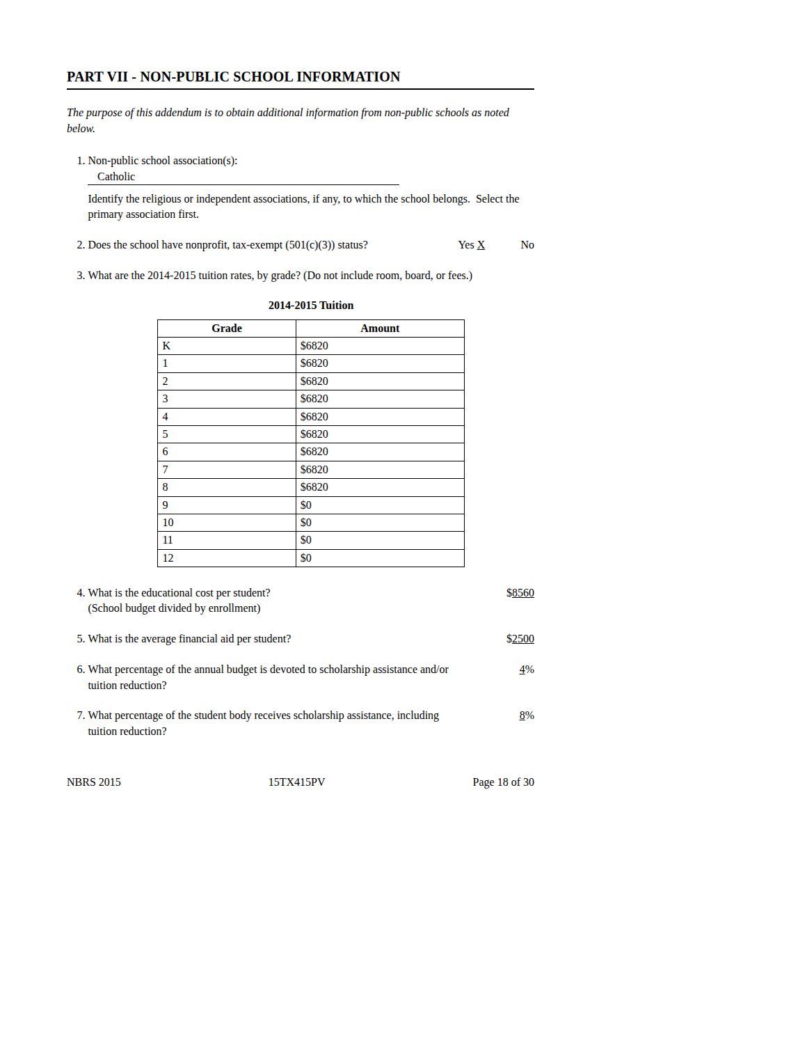PART VII - NON-PUBLIC SCHOOL INFORMATION
The purpose of this addendum is to obtain additional information from non-public schools as noted below.
Non-public school association(s): Catholic Identify the religious or independent associations, if any, to which the school belongs. Select the primary association first.
Does the school have nonprofit, tax-exempt (501(c)(3)) status? Yes X No
What are the 2014-2015 tuition rates, by grade? (Do not include room, board, or fees.)
2014-2015 Tuition
| Grade | Amount |
| --- | --- |
| K | $6820 |
| 1 | $6820 |
| 2 | $6820 |
| 3 | $6820 |
| 4 | $6820 |
| 5 | $6820 |
| 6 | $6820 |
| 7 | $6820 |
| 8 | $6820 |
| 9 | $0 |
| 10 | $0 |
| 11 | $0 |
| 12 | $0 |
What is the educational cost per student?
(School budget divided by enrollment) $8560
What is the average financial aid per student? $2500
What percentage of the annual budget is devoted to scholarship assistance and/or tuition reduction? 4%
What percentage of the student body receives scholarship assistance, including tuition reduction? 8%
NBRS 2015 15TX415PV Page 18 of 30